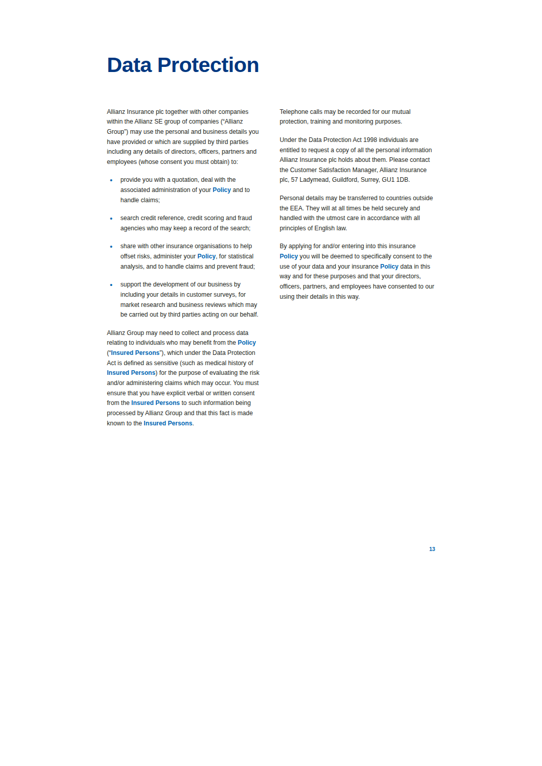Data Protection
Allianz Insurance plc together with other companies within the Allianz SE group of companies (“Allianz Group”) may use the personal and business details you have provided or which are supplied by third parties including any details of directors, officers, partners and employees (whose consent you must obtain) to:
provide you with a quotation, deal with the associated administration of your Policy and to handle claims;
search credit reference, credit scoring and fraud agencies who may keep a record of the search;
share with other insurance organisations to help offset risks, administer your Policy, for statistical analysis, and to handle claims and prevent fraud;
support the development of our business by including your details in customer surveys, for market research and business reviews which may be carried out by third parties acting on our behalf.
Allianz Group may need to collect and process data relating to individuals who may benefit from the Policy (“Insured Persons”), which under the Data Protection Act is defined as sensitive (such as medical history of Insured Persons) for the purpose of evaluating the risk and/or administering claims which may occur. You must ensure that you have explicit verbal or written consent from the Insured Persons to such information being processed by Allianz Group and that this fact is made known to the Insured Persons.
Telephone calls may be recorded for our mutual protection, training and monitoring purposes.
Under the Data Protection Act 1998 individuals are entitled to request a copy of all the personal information Allianz Insurance plc holds about them. Please contact the Customer Satisfaction Manager, Allianz Insurance plc, 57 Ladymead, Guildford, Surrey, GU1 1DB.
Personal details may be transferred to countries outside the EEA. They will at all times be held securely and handled with the utmost care in accordance with all principles of English law.
By applying for and/or entering into this insurance Policy you will be deemed to specifically consent to the use of your data and your insurance Policy data in this way and for these purposes and that your directors, officers, partners, and employees have consented to our using their details in this way.
13